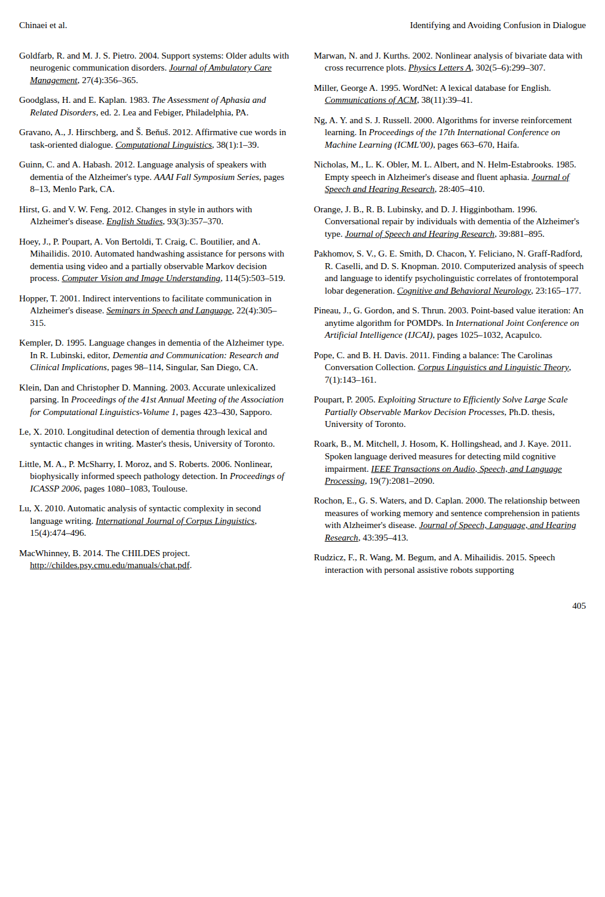Chinaei et al. Identifying and Avoiding Confusion in Dialogue
Goldfarb, R. and M. J. S. Pietro. 2004. Support systems: Older adults with neurogenic communication disorders. Journal of Ambulatory Care Management, 27(4):356–365.
Goodglass, H. and E. Kaplan. 1983. The Assessment of Aphasia and Related Disorders, ed. 2. Lea and Febiger, Philadelphia, PA.
Gravano, A., J. Hirschberg, and Š. Beňuš. 2012. Affirmative cue words in task-oriented dialogue. Computational Linguistics, 38(1):1–39.
Guinn, C. and A. Habash. 2012. Language analysis of speakers with dementia of the Alzheimer's type. AAAI Fall Symposium Series, pages 8–13, Menlo Park, CA.
Hirst, G. and V. W. Feng. 2012. Changes in style in authors with Alzheimer's disease. English Studies, 93(3):357–370.
Hoey, J., P. Poupart, A. Von Bertoldi, T. Craig, C. Boutilier, and A. Mihailidis. 2010. Automated handwashing assistance for persons with dementia using video and a partially observable Markov decision process. Computer Vision and Image Understanding, 114(5):503–519.
Hopper, T. 2001. Indirect interventions to facilitate communication in Alzheimer's disease. Seminars in Speech and Language, 22(4):305–315.
Kempler, D. 1995. Language changes in dementia of the Alzheimer type. In R. Lubinski, editor, Dementia and Communication: Research and Clinical Implications, pages 98–114, Singular, San Diego, CA.
Klein, Dan and Christopher D. Manning. 2003. Accurate unlexicalized parsing. In Proceedings of the 41st Annual Meeting of the Association for Computational Linguistics-Volume 1, pages 423–430, Sapporo.
Le, X. 2010. Longitudinal detection of dementia through lexical and syntactic changes in writing. Master's thesis, University of Toronto.
Little, M. A., P. McSharry, I. Moroz, and S. Roberts. 2006. Nonlinear, biophysically informed speech pathology detection. In Proceedings of ICASSP 2006, pages 1080–1083, Toulouse.
Lu, X. 2010. Automatic analysis of syntactic complexity in second language writing. International Journal of Corpus Linguistics, 15(4):474–496.
MacWhinney, B. 2014. The CHILDES project. http://childes.psy.cmu.edu/manuals/chat.pdf.
Marwan, N. and J. Kurths. 2002. Nonlinear analysis of bivariate data with cross recurrence plots. Physics Letters A, 302(5–6):299–307.
Miller, George A. 1995. WordNet: A lexical database for English. Communications of ACM, 38(11):39–41.
Ng, A. Y. and S. J. Russell. 2000. Algorithms for inverse reinforcement learning. In Proceedings of the 17th International Conference on Machine Learning (ICML'00), pages 663–670, Haifa.
Nicholas, M., L. K. Obler, M. L. Albert, and N. Helm-Estabrooks. 1985. Empty speech in Alzheimer's disease and fluent aphasia. Journal of Speech and Hearing Research, 28:405–410.
Orange, J. B., R. B. Lubinsky, and D. J. Higginbotham. 1996. Conversational repair by individuals with dementia of the Alzheimer's type. Journal of Speech and Hearing Research, 39:881–895.
Pakhomov, S. V., G. E. Smith, D. Chacon, Y. Feliciano, N. Graff-Radford, R. Caselli, and D. S. Knopman. 2010. Computerized analysis of speech and language to identify psycholinguistic correlates of frontotemporal lobar degeneration. Cognitive and Behavioral Neurology, 23:165–177.
Pineau, J., G. Gordon, and S. Thrun. 2003. Point-based value iteration: An anytime algorithm for POMDPs. In International Joint Conference on Artificial Intelligence (IJCAI), pages 1025–1032, Acapulco.
Pope, C. and B. H. Davis. 2011. Finding a balance: The Carolinas Conversation Collection. Corpus Linguistics and Linguistic Theory, 7(1):143–161.
Poupart, P. 2005. Exploiting Structure to Efficiently Solve Large Scale Partially Observable Markov Decision Processes, Ph.D. thesis, University of Toronto.
Roark, B., M. Mitchell, J. Hosom, K. Hollingshead, and J. Kaye. 2011. Spoken language derived measures for detecting mild cognitive impairment. IEEE Transactions on Audio, Speech, and Language Processing, 19(7):2081–2090.
Rochon, E., G. S. Waters, and D. Caplan. 2000. The relationship between measures of working memory and sentence comprehension in patients with Alzheimer's disease. Journal of Speech, Language, and Hearing Research, 43:395–413.
Rudzicz, F., R. Wang, M. Begum, and A. Mihailidis. 2015. Speech interaction with personal assistive robots supporting
405